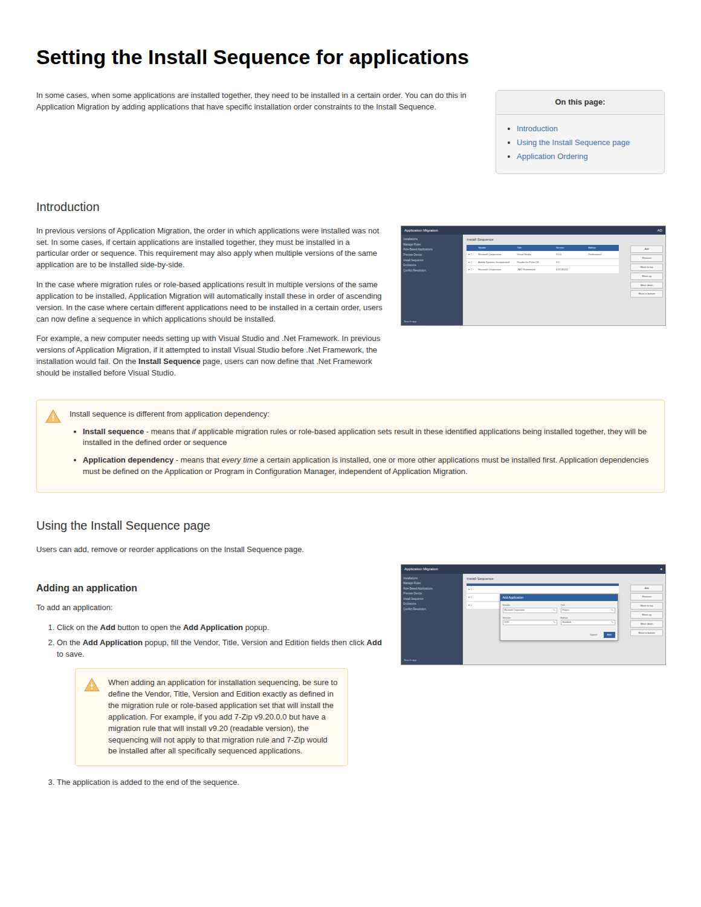Setting the Install Sequence for applications
In some cases, when some applications are installed together, they need to be installed in a certain order. You can do this in Application Migration by adding applications that have specific installation order constraints to the Install Sequence.
On this page:
Introduction
Using the Install Sequence page
Application Ordering
Introduction
In previous versions of Application Migration, the order in which applications were installed was not set. In some cases, if certain applications are installed together, they must be installed in a particular order or sequence. This requirement may also apply when multiple versions of the same application are to be installed side-by-side.
In the case where migration rules or role-based applications result in multiple versions of the same application to be installed, Application Migration will automatically install these in order of ascending version. In the case where certain different applications need to be installed in a certain order, users can now define a sequence in which applications should be installed.
For example, a new computer needs setting up with Visual Studio and .Net Framework. In previous versions of Application Migration, if it attempted to install Visual Studio before .Net Framework, the installation would fail. On the Install Sequence page, users can now define that .Net Framework should be installed before Visual Studio.
Application Migration AD
Installations
Manage Rules
Role Based Applications
Preview Device
Install Sequence
Exclusions
Conflict Resolution
Install Sequence
| | Vendor | Title | Version | Edition |
| --- | --- | --- | --- | --- |
| ▾ □ | Microsoft Corporation | Visual Studio | 9.0.0 | Professional |
| ▾ □ | Adobe Systems Incorporated | Reader for Palm OS | 3.5 | |
| ▾ □ | Microsoft Corporation | .NET Framework | 4.92.49152 | |
Add
Remove
Move to top
Move up
Move down
Move to bottom
Search app
Install sequence is different from application dependency:
Install sequence - means that if applicable migration rules or role-based application sets result in these identified applications being installed together, they will be installed in the defined order or sequence
Application dependency - means that every time a certain application is installed, one or more other applications must be installed first. Application dependencies must be defined on the Application or Program in Configuration Manager, independent of Application Migration.
Using the Install Sequence page
Users can add, remove or reorder applications on the Install Sequence page.
Adding an application
To add an application:
Click on the Add button to open the Add Application popup.
On the Add Application popup, fill the Vendor, Title, Version and Edition fields then click Add to save.
When adding an application for installation sequencing, be sure to define the Vendor, Title, Version and Edition exactly as defined in the migration rule or role-based application set that will install the application. For example, if you add 7-Zip v9.20.0.0 but have a migration rule that will install v9.20 (readable version), the sequencing will not apply to that migration rule and 7-Zip would be installed after all specifically sequenced applications.
The application is added to the end of the sequence.
Application Migration ●
Installations
Manage Rules
Role Based Applications
Preview Device
Install Sequence
Exclusions
Conflict Resolution
Install Sequence
| ▾ □ | | | | |
| ▾ □ | | | | |
| ▾ □ | | | | |
Add
Remove
Move to top
Move up
Move down
Move to bottom
Add Application
Vendor
Microsoft Corporation🔍
Title
Project🔍
Version
2019🔍
Edition
Standard🔍
Cancel Add
Search app